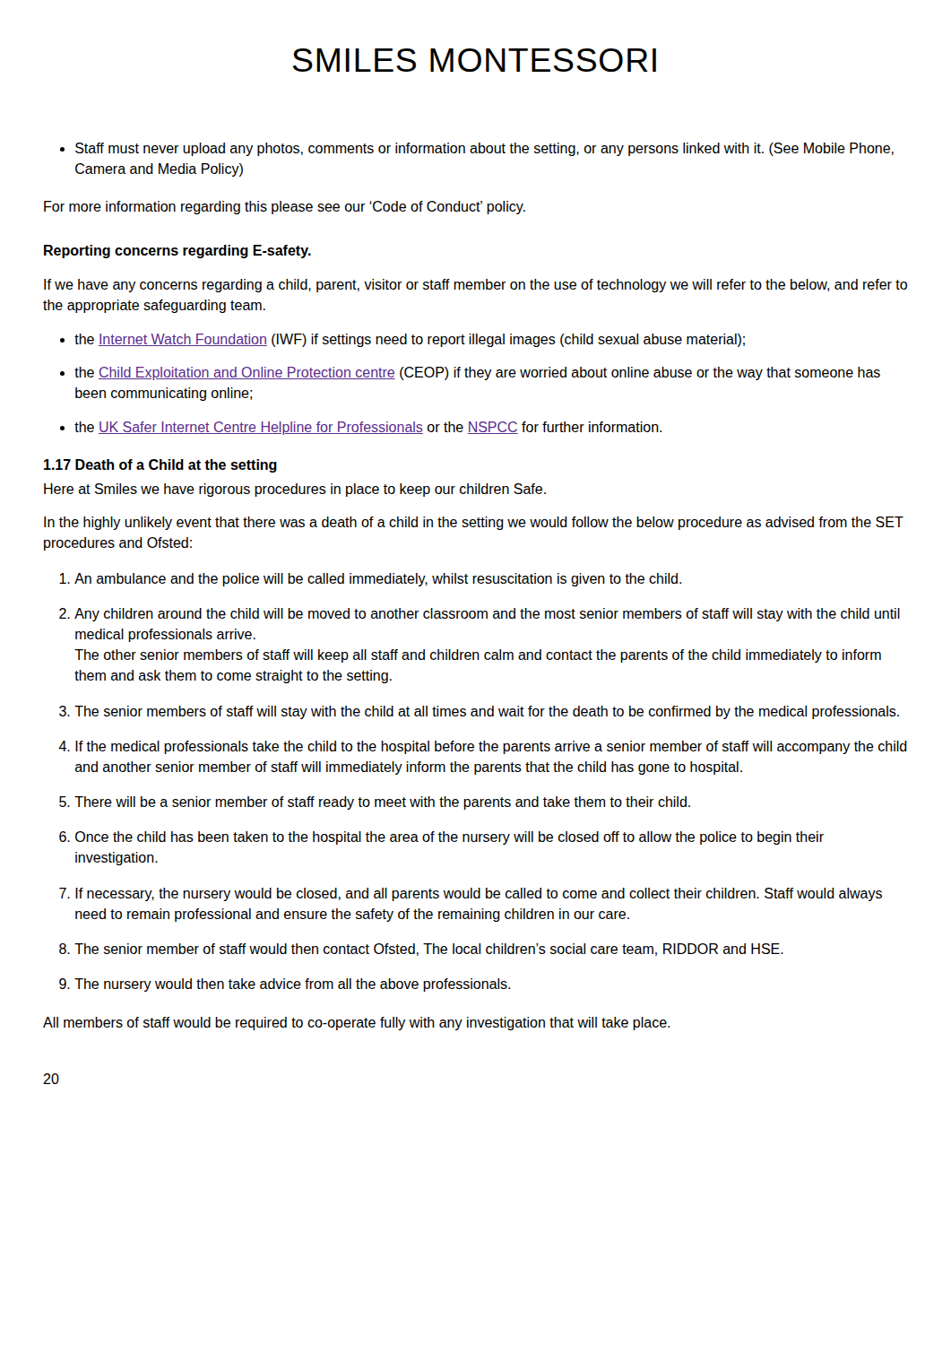SMILES MONTESSORI
Staff must never upload any photos, comments or information about the setting, or any persons linked with it. (See Mobile Phone, Camera and Media Policy)
For more information regarding this please see our ‘Code of Conduct’ policy.
Reporting concerns regarding E-safety.
If we have any concerns regarding a child, parent, visitor or staff member on the use of technology we will refer to the below, and refer to the appropriate safeguarding team.
the Internet Watch Foundation (IWF) if settings need to report illegal images (child sexual abuse material);
the Child Exploitation and Online Protection centre (CEOP) if they are worried about online abuse or the way that someone has been communicating online;
the UK Safer Internet Centre Helpline for Professionals or the NSPCC for further information.
1.17 Death of a Child at the setting
Here at Smiles we have rigorous procedures in place to keep our children Safe.
In the highly unlikely event that there was a death of a child in the setting we would follow the below procedure as advised from the SET procedures and Ofsted:
An ambulance and the police will be called immediately, whilst resuscitation is given to the child.
Any children around the child will be moved to another classroom and the most senior members of staff will stay with the child until medical professionals arrive.
The other senior members of staff will keep all staff and children calm and contact the parents of the child immediately to inform them and ask them to come straight to the setting.
The senior members of staff will stay with the child at all times and wait for the death to be confirmed by the medical professionals.
If the medical professionals take the child to the hospital before the parents arrive a senior member of staff will accompany the child and another senior member of staff will immediately inform the parents that the child has gone to hospital.
There will be a senior member of staff ready to meet with the parents and take them to their child.
Once the child has been taken to the hospital the area of the nursery will be closed off to allow the police to begin their investigation.
If necessary, the nursery would be closed, and all parents would be called to come and collect their children. Staff would always need to remain professional and ensure the safety of the remaining children in our care.
The senior member of staff would then contact Ofsted, The local children’s social care team, RIDDOR and HSE.
The nursery would then take advice from all the above professionals.
All members of staff would be required to co-operate fully with any investigation that will take place.
20